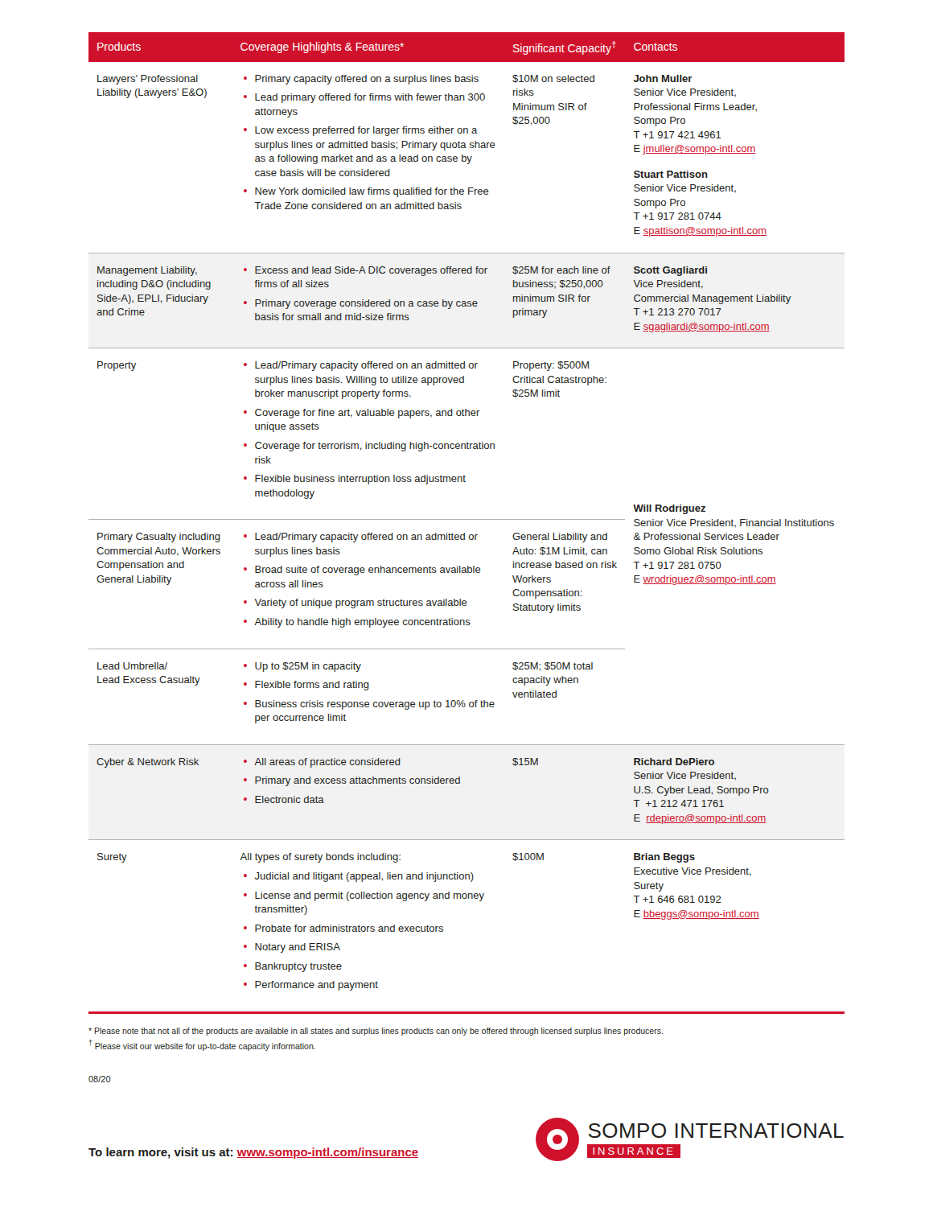| Products | Coverage Highlights & Features* | Significant Capacity † | Contacts |
| --- | --- | --- | --- |
| Lawyers' Professional Liability (Lawyers’ E&O) | Primary capacity offered on a surplus lines basis Lead primary offered for firms with fewer than 300 attorneys Low excess preferred for larger firms either on a surplus lines or admitted basis; Primary quota share as a following market and as a lead on case by case basis will be considered New York domiciled law firms qualified for the Free Trade Zone considered on an admitted basis | $10M on selected risks Minimum SIR of $25,000 | John Muller Senior Vice President, Professional Firms Leader, Sompo Pro T +1 917 421 4961 E jmuller@sompo-intl.com Stuart Pattison Senior Vice President, Sompo Pro T +1 917 281 0744 E spattison@sompo-intl.com |
| Management Liability, including D&O (including Side-A), EPLI, Fiduciary and Crime | Excess and lead Side-A DIC coverages offered for firms of all sizes Primary coverage considered on a case by case basis for small and mid-size firms | $25M for each line of business; $250,000 minimum SIR for primary | Scott Gagliardi Vice President, Commercial Management Liability T +1 213 270 7017 E sgagliardi@sompo-intl.com |
| Property | Lead/Primary capacity offered on an admitted or surplus lines basis. Willing to utilize approved broker manuscript property forms. Coverage for fine art, valuable papers, and other unique assets Coverage for terrorism, including high-concentration risk Flexible business interruption loss adjustment methodology | Property: $500M Critical Catastrophe: $25M limit | Will Rodriguez Senior Vice President, Financial Institutions & Professional Services Leader Somo Global Risk Solutions T +1 917 281 0750 E wrodriguez@sompo-intl.com |
| Primary Casualty including Commercial Auto, Workers Compensation and General Liability | Lead/Primary capacity offered on an admitted or surplus lines basis Broad suite of coverage enhancements available across all lines Variety of unique program structures available Ability to handle high employee concentrations | General Liability and Auto: $1M Limit, can increase based on risk Workers Compensation: Statutory limits |
| Lead Umbrella/ Lead Excess Casualty | Up to $25M in capacity Flexible forms and rating Business crisis response coverage up to 10% of the per occurrence limit | $25M; $50M total capacity when ventilated |
| Cyber & Network Risk | All areas of practice considered Primary and excess attachments considered Electronic data | $15M | Richard DePiero Senior Vice President, U.S. Cyber Lead, Sompo Pro T +1 212 471 1761 E rdepiero@sompo-intl.com |
| Surety | All types of surety bonds including: Judicial and litigant (appeal, lien and injunction) License and permit (collection agency and money transmitter) Probate for administrators and executors Notary and ERISA Bankruptcy trustee Performance and payment | $100M | Brian Beggs Executive Vice President, Surety T +1 646 681 0192 E bbeggs@sompo-intl.com |
* Please note that not all of the products are available in all states and surplus lines products can only be offered through licensed surplus lines producers.
† Please visit our website for up-to-date capacity information.
08/20
To learn more, visit us at: www.sompo-intl.com/insurance
SOMPO INTERNATIONAL
INSURANCE